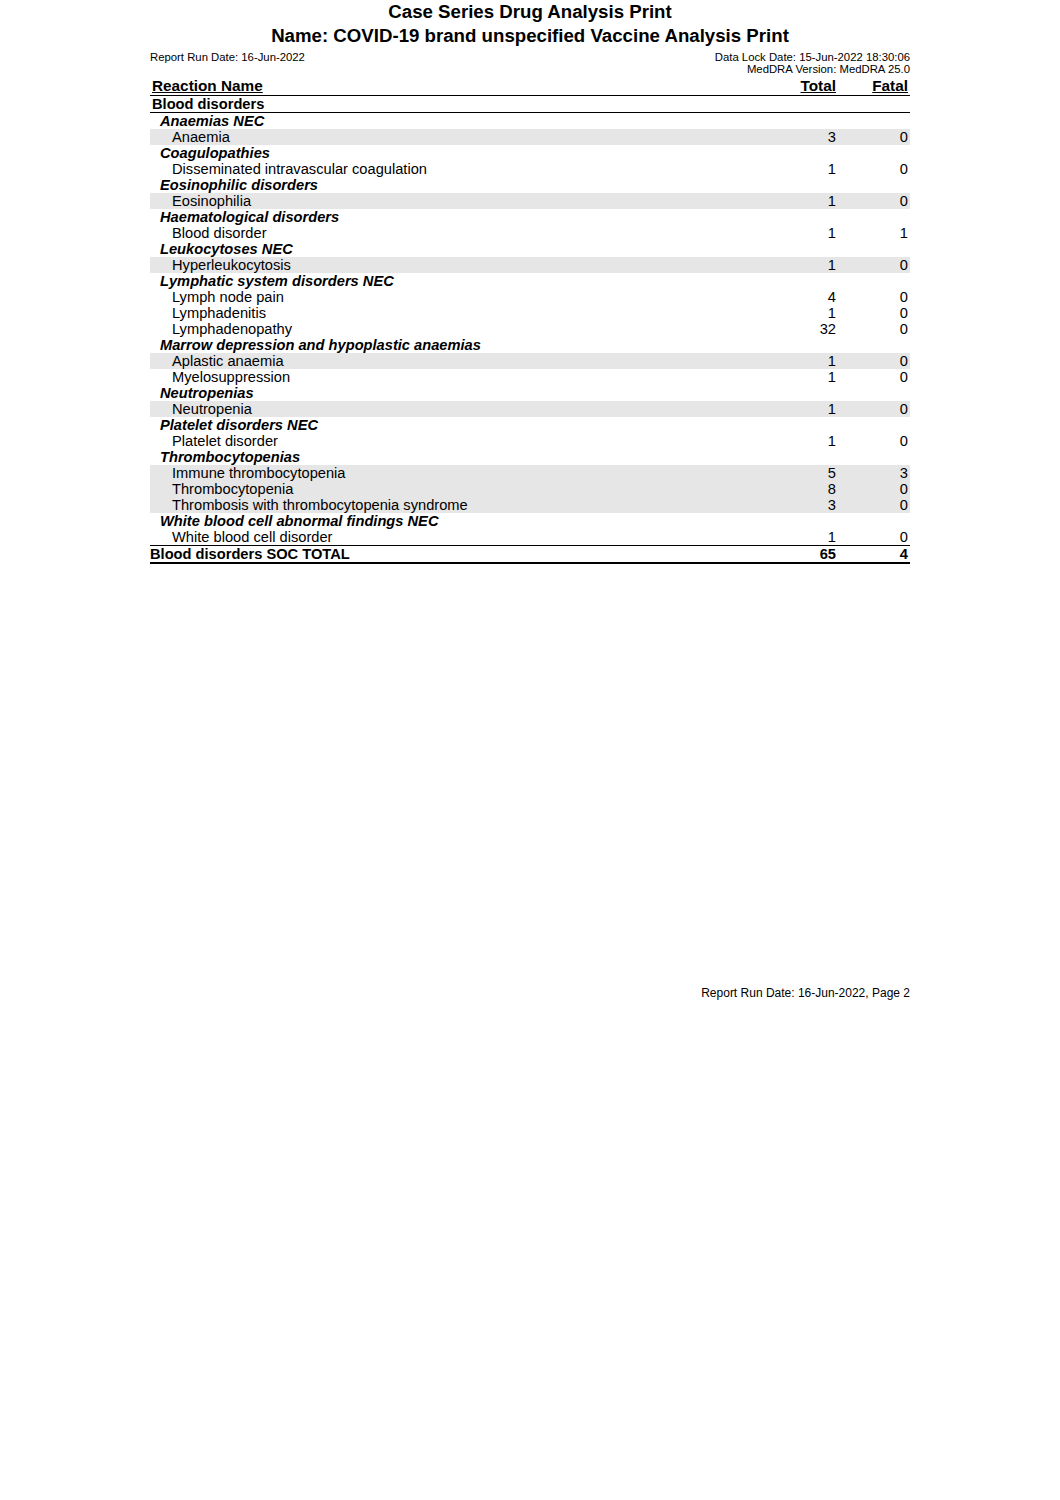Case Series Drug Analysis Print
Name: COVID-19 brand unspecified Vaccine Analysis Print
Report Run Date: 16-Jun-2022
Data Lock Date: 15-Jun-2022 18:30:06
MedDRA Version: MedDRA 25.0
| Reaction Name | Total | Fatal |
| --- | --- | --- |
| Blood disorders | | |
| Anaemias NEC | | |
| Anaemia | 3 | 0 |
| Coagulopathies | | |
| Disseminated intravascular coagulation | 1 | 0 |
| Eosinophilic disorders | | |
| Eosinophilia | 1 | 0 |
| Haematological disorders | | |
| Blood disorder | 1 | 1 |
| Leukocytoses NEC | | |
| Hyperleukocytosis | 1 | 0 |
| Lymphatic system disorders NEC | | |
| Lymph node pain | 4 | 0 |
| Lymphadenitis | 1 | 0 |
| Lymphadenopathy | 32 | 0 |
| Marrow depression and hypoplastic anaemias | | |
| Aplastic anaemia | 1 | 0 |
| Myelosuppression | 1 | 0 |
| Neutropenias | | |
| Neutropenia | 1 | 0 |
| Platelet disorders NEC | | |
| Platelet disorder | 1 | 0 |
| Thrombocytopenias | | |
| Immune thrombocytopenia | 5 | 3 |
| Thrombocytopenia | 8 | 0 |
| Thrombosis with thrombocytopenia syndrome | 3 | 0 |
| White blood cell abnormal findings NEC | | |
| White blood cell disorder | 1 | 0 |
| Blood disorders SOC TOTAL | 65 | 4 |
Report Run Date: 16-Jun-2022, Page 2